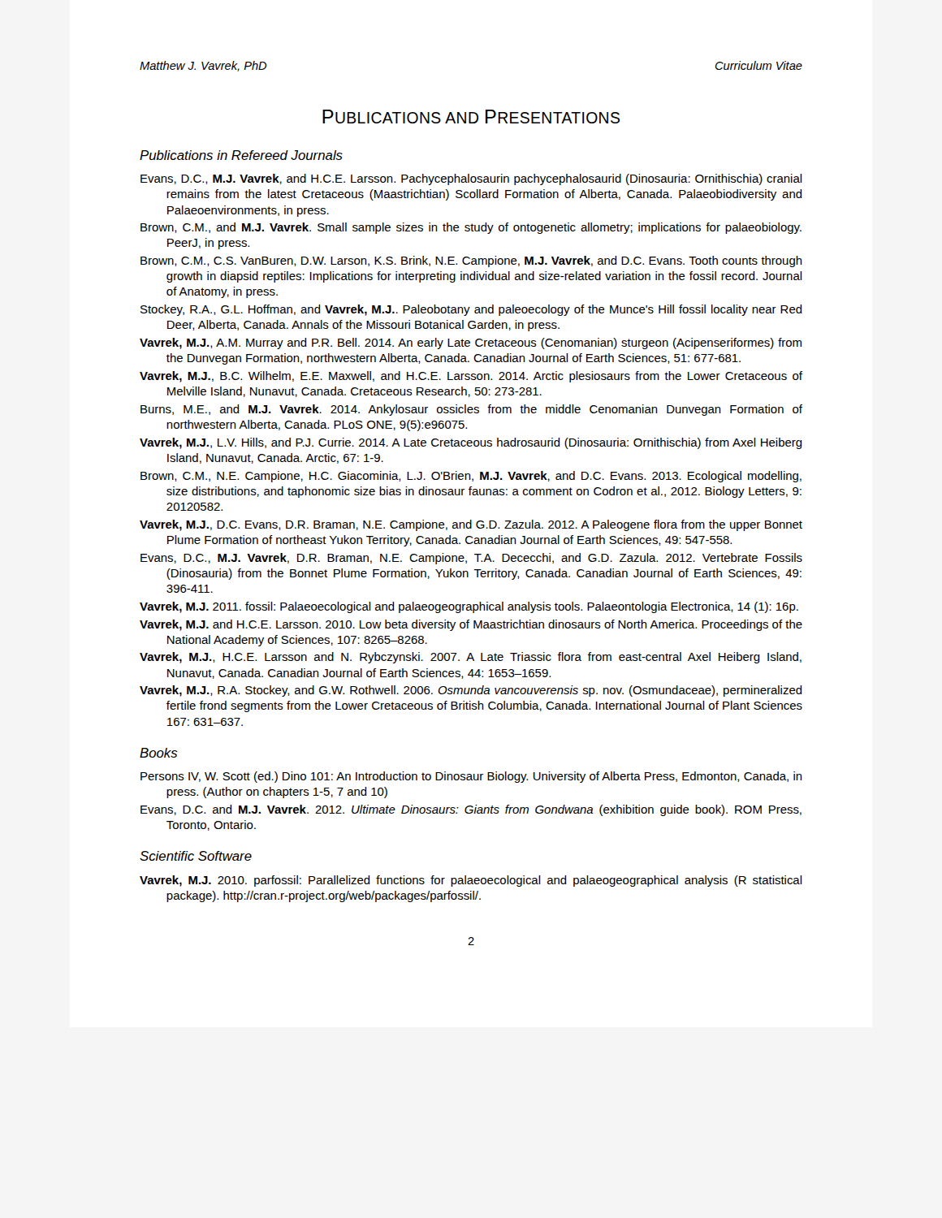Matthew J. Vavrek, PhD Curriculum Vitae
PUBLICATIONS AND PRESENTATIONS
Publications in Refereed Journals
Evans, D.C., M.J. Vavrek, and H.C.E. Larsson. Pachycephalosaurin pachycephalosaurid (Dinosauria: Ornithischia) cranial remains from the latest Cretaceous (Maastrichtian) Scollard Formation of Alberta, Canada. Palaeobiodiversity and Palaeoenvironments, in press.
Brown, C.M., and M.J. Vavrek. Small sample sizes in the study of ontogenetic allometry; implications for palaeobiology. PeerJ, in press.
Brown, C.M., C.S. VanBuren, D.W. Larson, K.S. Brink, N.E. Campione, M.J. Vavrek, and D.C. Evans. Tooth counts through growth in diapsid reptiles: Implications for interpreting individual and size-related variation in the fossil record. Journal of Anatomy, in press.
Stockey, R.A., G.L. Hoffman, and Vavrek, M.J.. Paleobotany and paleoecology of the Munce's Hill fossil locality near Red Deer, Alberta, Canada. Annals of the Missouri Botanical Garden, in press.
Vavrek, M.J., A.M. Murray and P.R. Bell. 2014. An early Late Cretaceous (Cenomanian) sturgeon (Acipenseriformes) from the Dunvegan Formation, northwestern Alberta, Canada. Canadian Journal of Earth Sciences, 51: 677-681.
Vavrek, M.J., B.C. Wilhelm, E.E. Maxwell, and H.C.E. Larsson. 2014. Arctic plesiosaurs from the Lower Cretaceous of Melville Island, Nunavut, Canada. Cretaceous Research, 50: 273-281.
Burns, M.E., and M.J. Vavrek. 2014. Ankylosaur ossicles from the middle Cenomanian Dunvegan Formation of northwestern Alberta, Canada. PLoS ONE, 9(5):e96075.
Vavrek, M.J., L.V. Hills, and P.J. Currie. 2014. A Late Cretaceous hadrosaurid (Dinosauria: Ornithischia) from Axel Heiberg Island, Nunavut, Canada. Arctic, 67: 1-9.
Brown, C.M., N.E. Campione, H.C. Giacominia, L.J. O'Brien, M.J. Vavrek, and D.C. Evans. 2013. Ecological modelling, size distributions, and taphonomic size bias in dinosaur faunas: a comment on Codron et al., 2012. Biology Letters, 9: 20120582.
Vavrek, M.J., D.C. Evans, D.R. Braman, N.E. Campione, and G.D. Zazula. 2012. A Paleogene flora from the upper Bonnet Plume Formation of northeast Yukon Territory, Canada. Canadian Journal of Earth Sciences, 49: 547-558.
Evans, D.C., M.J. Vavrek, D.R. Braman, N.E. Campione, T.A. Dececchi, and G.D. Zazula. 2012. Vertebrate Fossils (Dinosauria) from the Bonnet Plume Formation, Yukon Territory, Canada. Canadian Journal of Earth Sciences, 49: 396-411.
Vavrek, M.J. 2011. fossil: Palaeoecological and palaeogeographical analysis tools. Palaeontologia Electronica, 14 (1): 16p.
Vavrek, M.J. and H.C.E. Larsson. 2010. Low beta diversity of Maastrichtian dinosaurs of North America. Proceedings of the National Academy of Sciences, 107: 8265–8268.
Vavrek, M.J., H.C.E. Larsson and N. Rybczynski. 2007. A Late Triassic flora from east-central Axel Heiberg Island, Nunavut, Canada. Canadian Journal of Earth Sciences, 44: 1653–1659.
Vavrek, M.J., R.A. Stockey, and G.W. Rothwell. 2006. Osmunda vancouverensis sp. nov. (Osmundaceae), permineralized fertile frond segments from the Lower Cretaceous of British Columbia, Canada. International Journal of Plant Sciences 167: 631–637.
Books
Persons IV, W. Scott (ed.) Dino 101: An Introduction to Dinosaur Biology. University of Alberta Press, Edmonton, Canada, in press. (Author on chapters 1-5, 7 and 10)
Evans, D.C. and M.J. Vavrek. 2012. Ultimate Dinosaurs: Giants from Gondwana (exhibition guide book). ROM Press, Toronto, Ontario.
Scientific Software
Vavrek, M.J. 2010. parfossil: Parallelized functions for palaeoecological and palaeogeographical analysis (R statistical package). http://cran.r-project.org/web/packages/parfossil/.
2